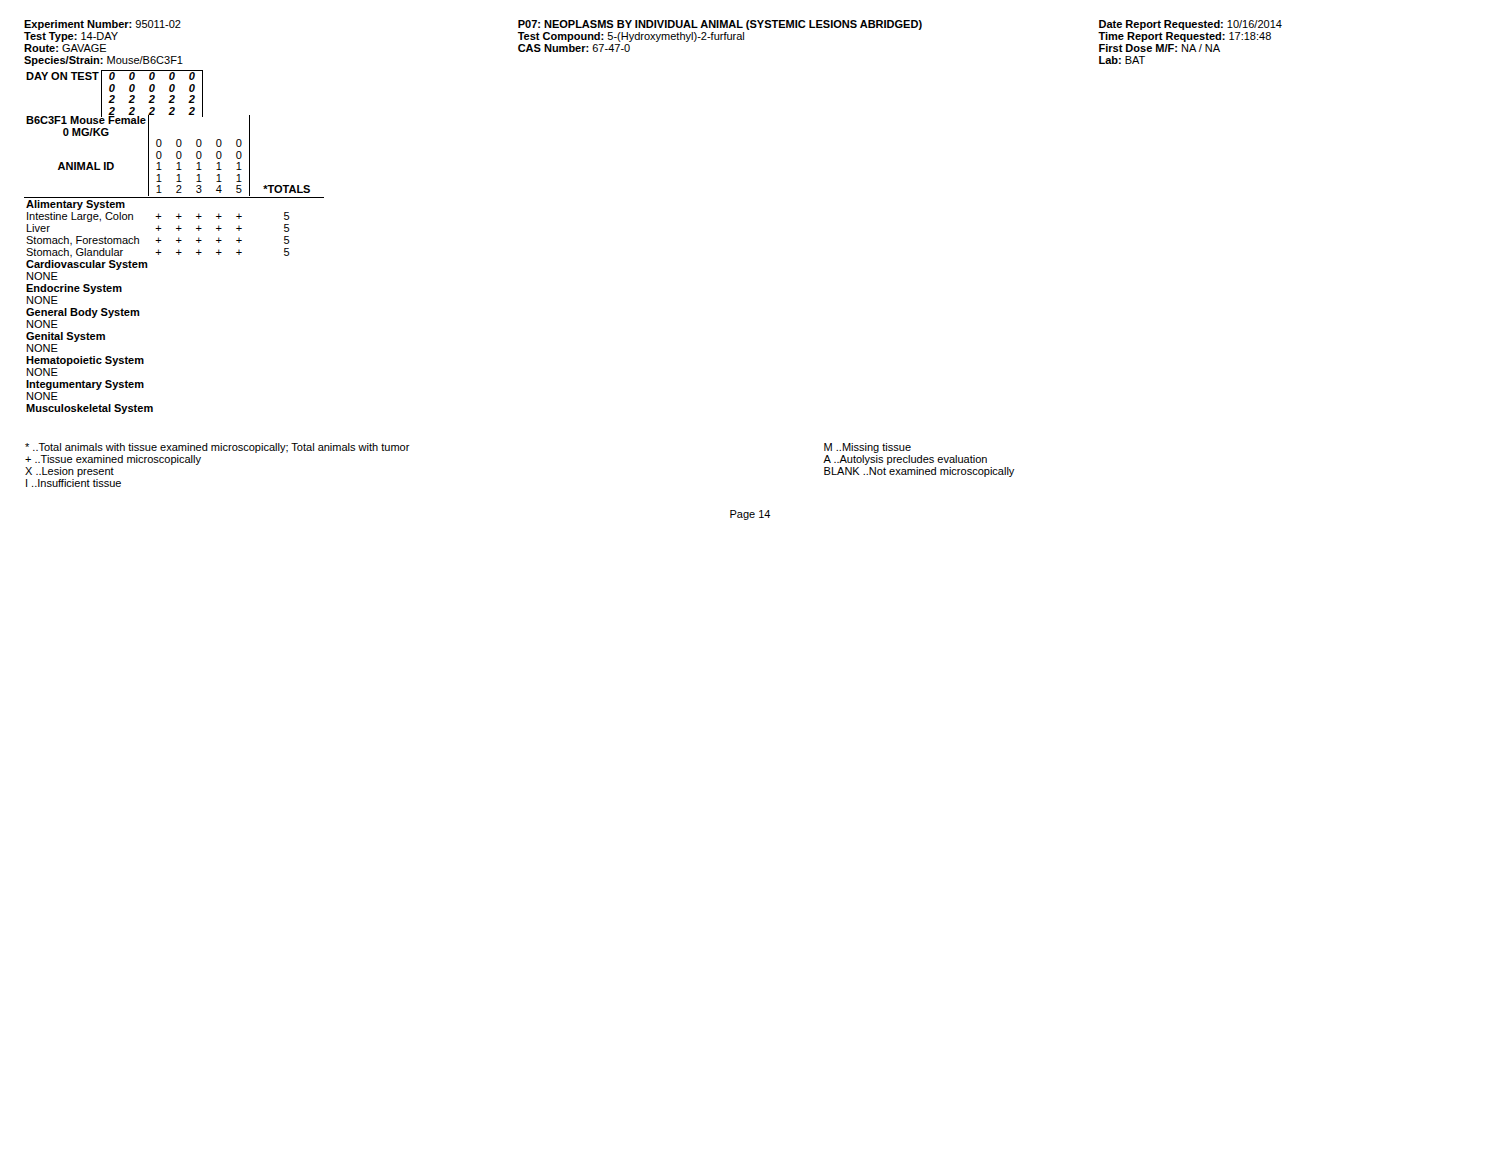| Experiment Number: 95011-02 Test Type: 14-DAY Route: GAVAGE Species/Strain: Mouse/B6C3F1 | P07: NEOPLASMS BY INDIVIDUAL ANIMAL (SYSTEMIC LESIONS ABRIDGED) Test Compound: 5-(Hydroxymethyl)-2-furfural CAS Number: 67-47-0 | Date Report Requested: 10/16/2014 Time Report Requested: 17:18:48 First Dose M/F: NA / NA Lab: BAT |
| DAY ON TEST | 0 0 2 2 | 0 0 2 2 | 0 0 2 2 | 0 0 2 2 | 0 0 2 2 | |
| B6C3F1 Mouse Female 0 MG/KG | | | | | | |
| ANIMAL ID | 0 0 1 1 1 | 0 0 1 1 2 | 0 0 1 1 3 | 0 0 1 1 4 | 0 0 1 1 5 | *TOTALS |
| Alimentary System |
| Intestine Large, Colon | + | + | + | + | + | 5 |
| Liver | + | + | + | + | + | 5 |
| Stomach, Forestomach | + | + | + | + | + | 5 |
| Stomach, Glandular | + | + | + | + | + | 5 |
| Cardiovascular System |
| NONE |
| Endocrine System |
| NONE |
| General Body System |
| NONE |
| Genital System |
| NONE |
| Hematopoietic System |
| NONE |
| Integumentary System |
| NONE |
| Musculoskeletal System |
| * ..Total animals with tissue examined microscopically; Total animals with tumor + ..Tissue examined microscopically X ..Lesion present I ..Insufficient tissue | M ..Missing tissue A ..Autolysis precludes evaluation BLANK ..Not examined microscopically |
Page 14